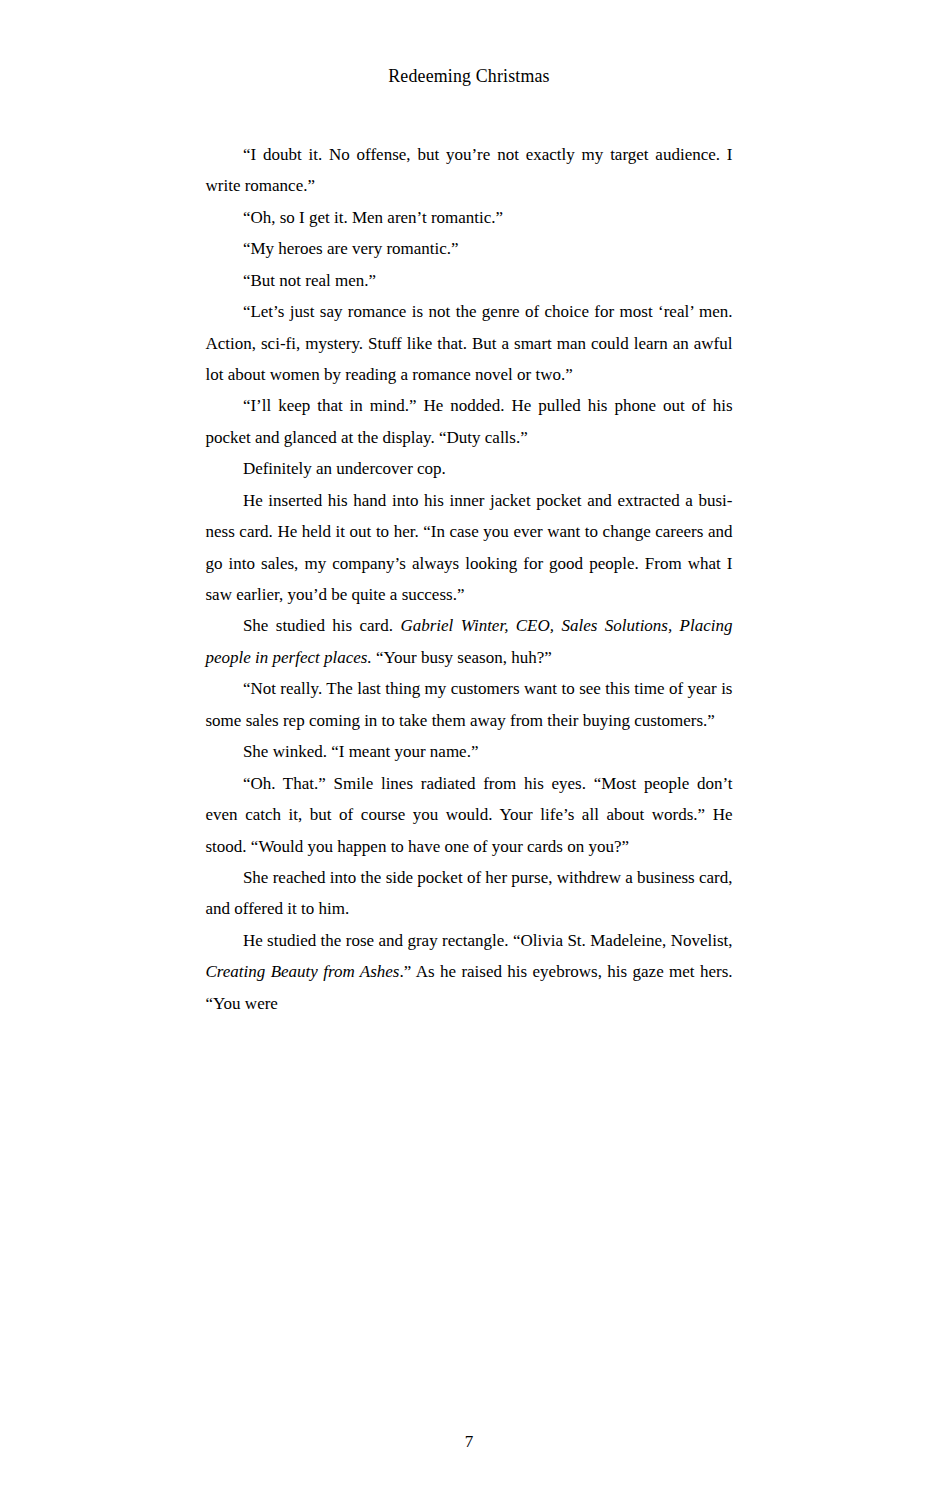Redeeming Christmas
“I doubt it. No offense, but you’re not exactly my target audience. I write romance.”
“Oh, so I get it. Men aren’t romantic.”
“My heroes are very romantic.”
“But not real men.”
“Let’s just say romance is not the genre of choice for most ‘real’ men. Action, sci-fi, mystery. Stuff like that. But a smart man could learn an awful lot about women by reading a romance novel or two.”
“I’ll keep that in mind.” He nodded. He pulled his phone out of his pocket and glanced at the display. “Duty calls.”
Definitely an undercover cop.
He inserted his hand into his inner jacket pocket and extracted a business card. He held it out to her. “In case you ever want to change careers and go into sales, my company’s always looking for good people. From what I saw earlier, you’d be quite a success.”
She studied his card. Gabriel Winter, CEO, Sales Solutions, Placing people in perfect places. “Your busy season, huh?”
“Not really. The last thing my customers want to see this time of year is some sales rep coming in to take them away from their buying customers.”
She winked. “I meant your name.”
“Oh. That.” Smile lines radiated from his eyes. “Most people don’t even catch it, but of course you would. Your life’s all about words.” He stood. “Would you happen to have one of your cards on you?”
She reached into the side pocket of her purse, withdrew a business card, and offered it to him.
He studied the rose and gray rectangle. “Olivia St. Madeleine, Novelist, Creating Beauty from Ashes.” As he raised his eyebrows, his gaze met hers. “You were
7